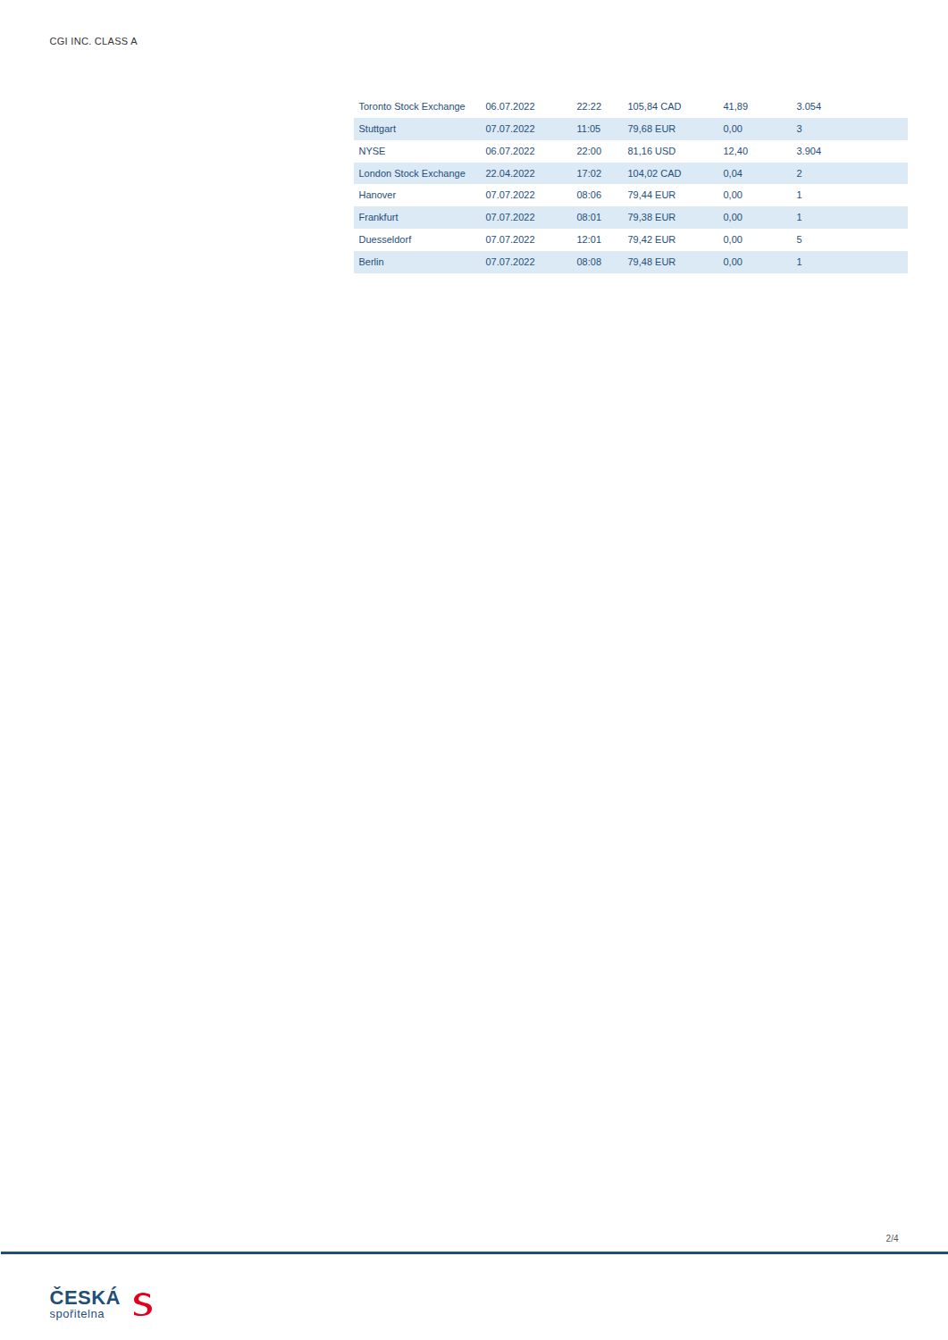CGI INC. CLASS A
| Toronto Stock Exchange | 06.07.2022 | 22:22 | 105,84 CAD | 41,89 | 3.054 |
| Stuttgart | 07.07.2022 | 11:05 | 79,68 EUR | 0,00 | 3 |
| NYSE | 06.07.2022 | 22:00 | 81,16 USD | 12,40 | 3.904 |
| London Stock Exchange | 22.04.2022 | 17:02 | 104,02 CAD | 0,04 | 2 |
| Hanover | 07.07.2022 | 08:06 | 79,44 EUR | 0,00 | 1 |
| Frankfurt | 07.07.2022 | 08:01 | 79,38 EUR | 0,00 | 1 |
| Duesseldorf | 07.07.2022 | 12:01 | 79,42 EUR | 0,00 | 5 |
| Berlin | 07.07.2022 | 08:08 | 79,48 EUR | 0,00 | 1 |
2/4
ČESKÁ
spořitelna